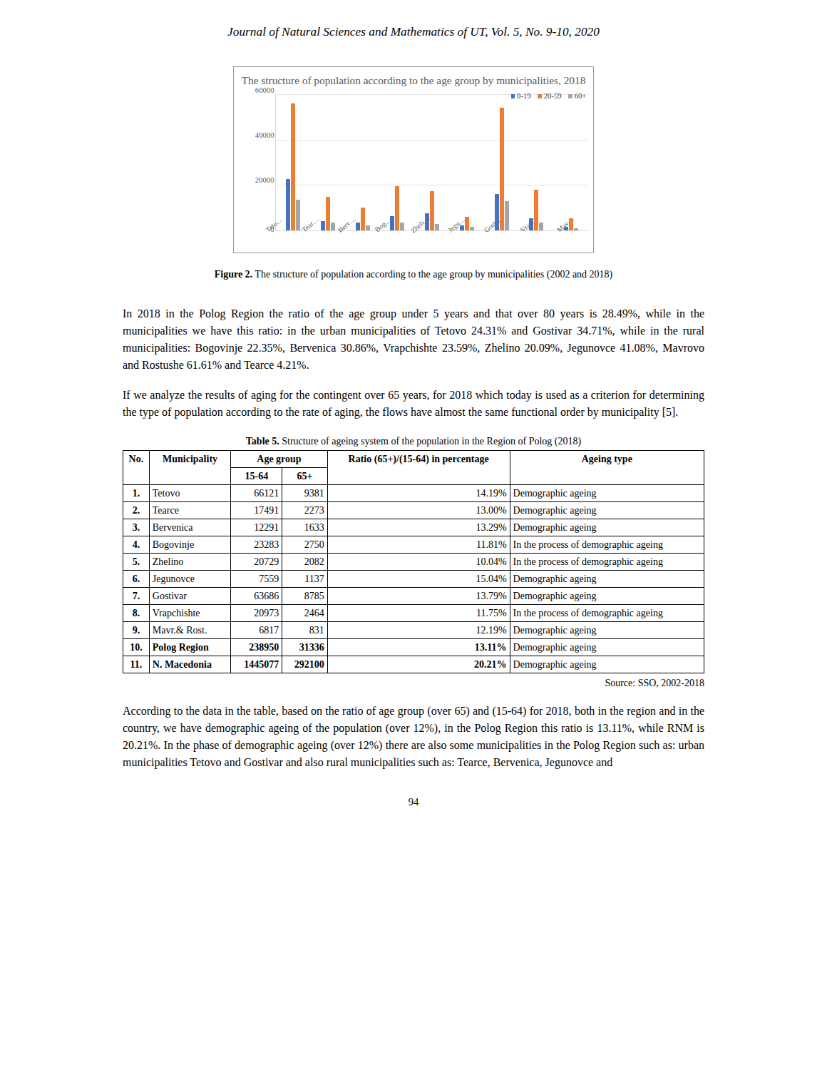Journal of Natural Sciences and Mathematics of UT, Vol. 5, No. 9-10, 2020
The structure of population according to the age group by municipalities, 2018
0-19 20-59 60+
0
20000
40000
60000
Teto…
Tear…
Berv…
Bog…
Zheli…
Jegu…
Gost…
Vrap…
Mav…
Figure 2. The structure of population according to the age group by municipalities (2002 and 2018)
In 2018 in the Polog Region the ratio of the age group under 5 years and that over 80 years is 28.49%, while in the municipalities we have this ratio: in the urban municipalities of Tetovo 24.31% and Gostivar 34.71%, while in the rural municipalities: Bogovinje 22.35%, Bervenica 30.86%, Vrapchishte 23.59%, Zhelino 20.09%, Jegunovce 41.08%, Mavrovo and Rostushe 61.61% and Tearce 4.21%.
If we analyze the results of aging for the contingent over 65 years, for 2018 which today is used as a criterion for determining the type of population according to the rate of aging, the flows have almost the same functional order by municipality [5].
Table 5. Structure of ageing system of the population in the Region of Polog (2018)
| No. | Municipality | Age group | Ratio (65+)/(15-64) in percentage | Ageing type |
| --- | --- | --- | --- | --- |
| 15-64 | 65+ |
| 1. | Tetovo | 66121 | 9381 | 14.19% | Demographic ageing |
| 2. | Tearce | 17491 | 2273 | 13.00% | Demographic ageing |
| 3. | Bervenica | 12291 | 1633 | 13.29% | Demographic ageing |
| 4. | Bogovinje | 23283 | 2750 | 11.81% | In the process of demographic ageing |
| 5. | Zhelino | 20729 | 2082 | 10.04% | In the process of demographic ageing |
| 6. | Jegunovce | 7559 | 1137 | 15.04% | Demographic ageing |
| 7. | Gostivar | 63686 | 8785 | 13.79% | Demographic ageing |
| 8. | Vrapchishte | 20973 | 2464 | 11.75% | In the process of demographic ageing |
| 9. | Mavr.& Rost. | 6817 | 831 | 12.19% | Demographic ageing |
| 10. | Polog Region | 238950 | 31336 | 13.11% | Demographic ageing |
| 11. | N. Macedonia | 1445077 | 292100 | 20.21% | Demographic ageing |
Source: SSO, 2002-2018
According to the data in the table, based on the ratio of age group (over 65) and (15-64) for 2018, both in the region and in the country, we have demographic ageing of the population (over 12%), in the Polog Region this ratio is 13.11%, while RNM is 20.21%. In the phase of demographic ageing (over 12%) there are also some municipalities in the Polog Region such as: urban municipalities Tetovo and Gostivar and also rural municipalities such as: Tearce, Bervenica, Jegunovce and
94